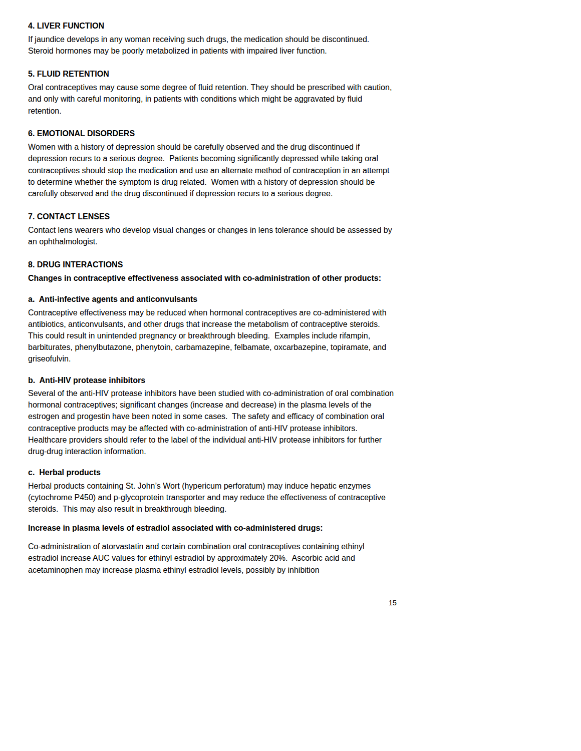4. LIVER FUNCTION
If jaundice develops in any woman receiving such drugs, the medication should be discontinued. Steroid hormones may be poorly metabolized in patients with impaired liver function.
5. FLUID RETENTION
Oral contraceptives may cause some degree of fluid retention. They should be prescribed with caution, and only with careful monitoring, in patients with conditions which might be aggravated by fluid retention.
6. EMOTIONAL DISORDERS
Women with a history of depression should be carefully observed and the drug discontinued if depression recurs to a serious degree. Patients becoming significantly depressed while taking oral contraceptives should stop the medication and use an alternate method of contraception in an attempt to determine whether the symptom is drug related. Women with a history of depression should be carefully observed and the drug discontinued if depression recurs to a serious degree.
7. CONTACT LENSES
Contact lens wearers who develop visual changes or changes in lens tolerance should be assessed by an ophthalmologist.
8. DRUG INTERACTIONS
Changes in contraceptive effectiveness associated with co-administration of other products:
a. Anti-infective agents and anticonvulsants
Contraceptive effectiveness may be reduced when hormonal contraceptives are co-administered with antibiotics, anticonvulsants, and other drugs that increase the metabolism of contraceptive steroids. This could result in unintended pregnancy or breakthrough bleeding. Examples include rifampin, barbiturates, phenylbutazone, phenytoin, carbamazepine, felbamate, oxcarbazepine, topiramate, and griseofulvin.
b. Anti-HIV protease inhibitors
Several of the anti-HIV protease inhibitors have been studied with co-administration of oral combination hormonal contraceptives; significant changes (increase and decrease) in the plasma levels of the estrogen and progestin have been noted in some cases. The safety and efficacy of combination oral contraceptive products may be affected with co-administration of anti-HIV protease inhibitors. Healthcare providers should refer to the label of the individual anti-HIV protease inhibitors for further drug-drug interaction information.
c. Herbal products
Herbal products containing St. John’s Wort (hypericum perforatum) may induce hepatic enzymes (cytochrome P450) and p-glycoprotein transporter and may reduce the effectiveness of contraceptive steroids. This may also result in breakthrough bleeding.
Increase in plasma levels of estradiol associated with co-administered drugs:
Co-administration of atorvastatin and certain combination oral contraceptives containing ethinyl estradiol increase AUC values for ethinyl estradiol by approximately 20%. Ascorbic acid and acetaminophen may increase plasma ethinyl estradiol levels, possibly by inhibition
15